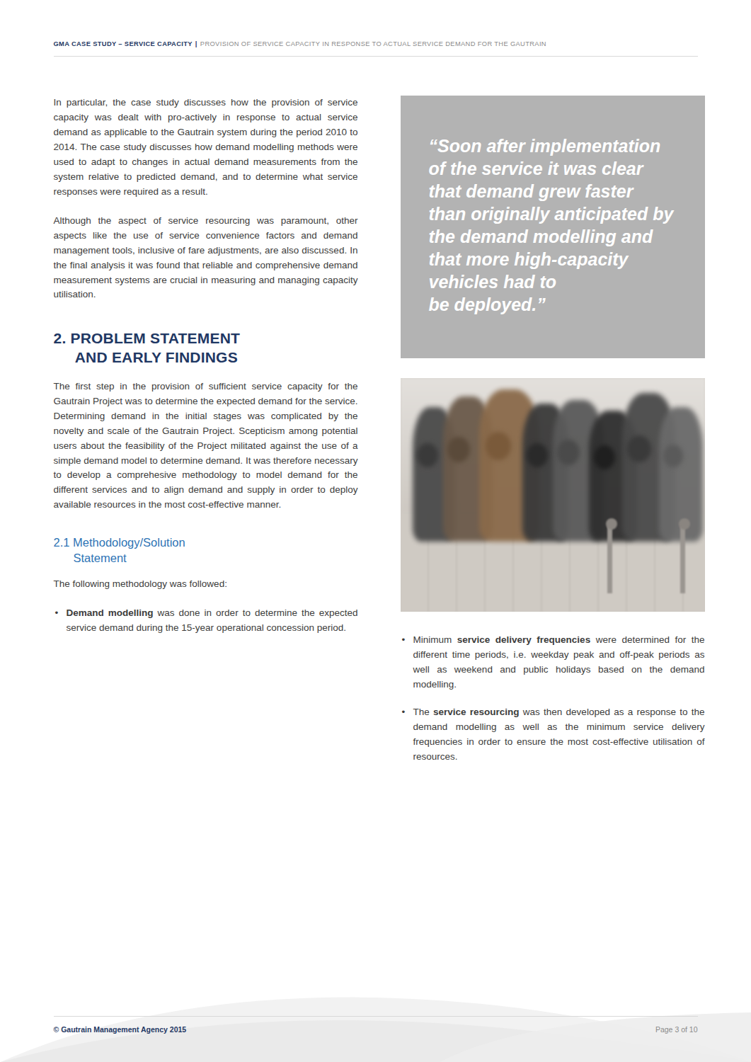GMA CASE STUDY – SERVICE CAPACITY|PROVISION OF SERVICE CAPACITY IN RESPONSE TO ACTUAL SERVICE DEMAND FOR THE GAUTRAIN
In particular, the case study discusses how the provision of service capacity was dealt with pro-actively in response to actual service demand as applicable to the Gautrain system during the period 2010 to 2014. The case study discusses how demand modelling methods were used to adapt to changes in actual demand measurements from the system relative to predicted demand, and to determine what service responses were required as a result.
Although the aspect of service resourcing was paramount, other aspects like the use of service convenience factors and demand management tools, inclusive of fare adjustments, are also discussed. In the final analysis it was found that reliable and comprehensive demand measurement systems are crucial in measuring and managing capacity utilisation.
2. PROBLEM STATEMENT
AND EARLY FINDINGS
The first step in the provision of sufficient service capacity for the Gautrain Project was to determine the expected demand for the service. Determining demand in the initial stages was complicated by the novelty and scale of the Gautrain Project. Scepticism among potential users about the feasibility of the Project militated against the use of a simple demand model to determine demand. It was therefore necessary to develop a comprehesive methodology to model demand for the different services and to align demand and supply in order to deploy available resources in the most cost-effective manner.
2.1 Methodology/SolutionStatement
The following methodology was followed:
Demand modelling was done in order to determine the expected service demand during the 15-year operational concession period.
“Soon after implementation of the service it was clear that demand grew faster
than originally anticipated by the demand modelling and that more high-capacity vehicles had to
be deployed.”
Minimum service delivery frequencies were determined for the different time periods, i.e. weekday peak and off-peak periods as well as weekend and public holidays based on the demand modelling.
The service resourcing was then developed as a response to the demand modelling as well as the minimum service delivery frequencies in order to ensure the most cost-effective utilisation of resources.
© Gautrain Management Agency 2015
Page 3 of 10